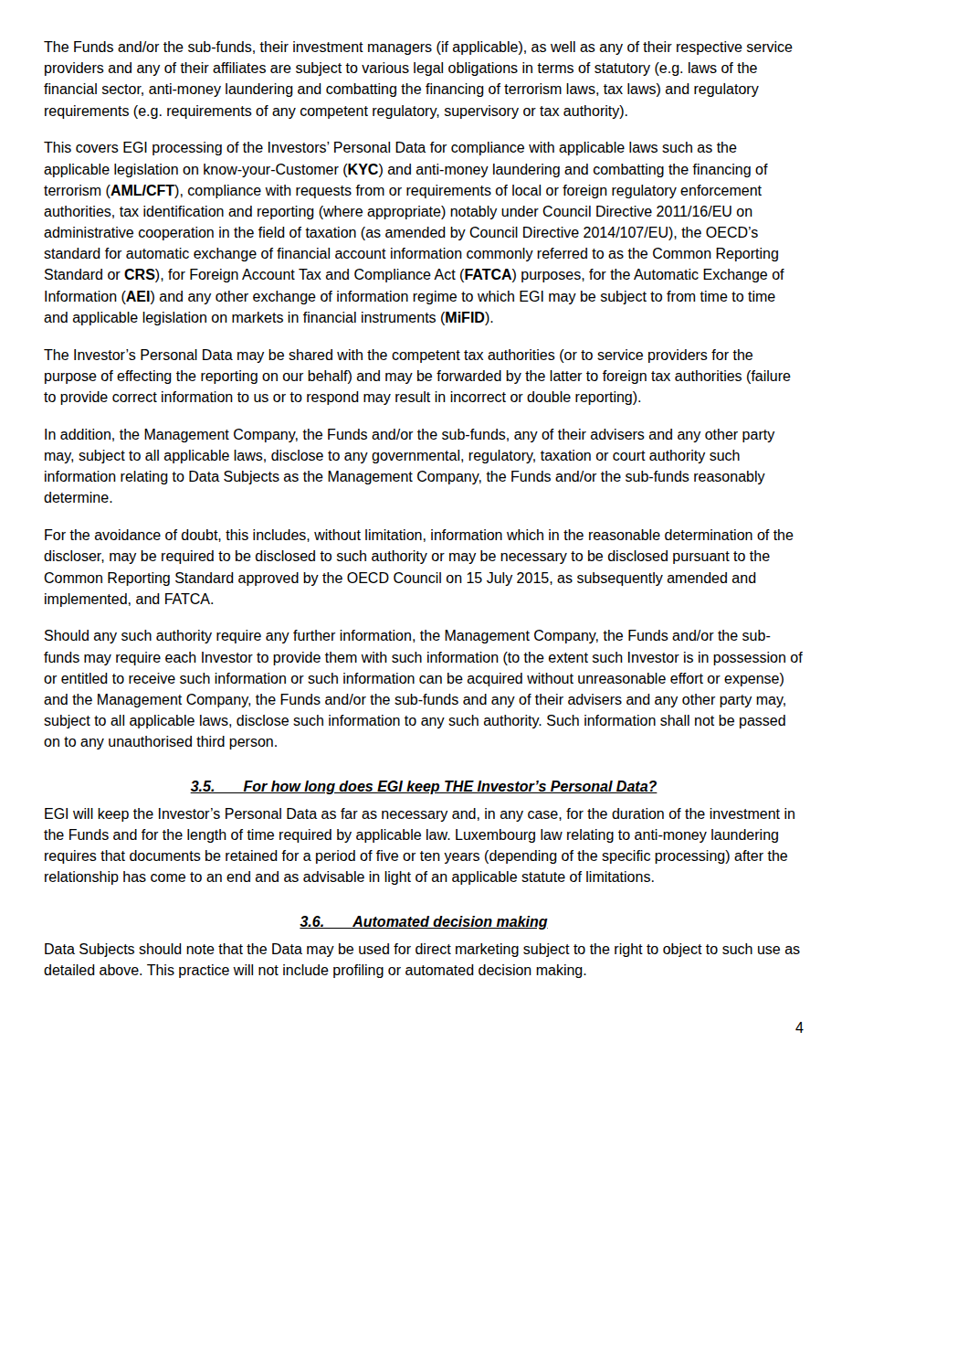The Funds and/or the sub-funds, their investment managers (if applicable), as well as any of their respective service providers and any of their affiliates are subject to various legal obligations in terms of statutory (e.g. laws of the financial sector, anti-money laundering and combatting the financing of terrorism laws, tax laws) and regulatory requirements (e.g. requirements of any competent regulatory, supervisory or tax authority).
This covers EGI processing of the Investors’ Personal Data for compliance with applicable laws such as the applicable legislation on know-your-Customer (KYC) and anti-money laundering and combatting the financing of terrorism (AML/CFT), compliance with requests from or requirements of local or foreign regulatory enforcement authorities, tax identification and reporting (where appropriate) notably under Council Directive 2011/16/EU on administrative cooperation in the field of taxation (as amended by Council Directive 2014/107/EU), the OECD’s standard for automatic exchange of financial account information commonly referred to as the Common Reporting Standard or CRS), for Foreign Account Tax and Compliance Act (FATCA) purposes, for the Automatic Exchange of Information (AEI) and any other exchange of information regime to which EGI may be subject to from time to time and applicable legislation on markets in financial instruments (MiFID).
The Investor’s Personal Data may be shared with the competent tax authorities (or to service providers for the purpose of effecting the reporting on our behalf) and may be forwarded by the latter to foreign tax authorities (failure to provide correct information to us or to respond may result in incorrect or double reporting).
In addition, the Management Company, the Funds and/or the sub-funds, any of their advisers and any other party may, subject to all applicable laws, disclose to any governmental, regulatory, taxation or court authority such information relating to Data Subjects as the Management Company, the Funds and/or the sub-funds reasonably determine.
For the avoidance of doubt, this includes, without limitation, information which in the reasonable determination of the discloser, may be required to be disclosed to such authority or may be necessary to be disclosed pursuant to the Common Reporting Standard approved by the OECD Council on 15 July 2015, as subsequently amended and implemented, and FATCA.
Should any such authority require any further information, the Management Company, the Funds and/or the sub-funds may require each Investor to provide them with such information (to the extent such Investor is in possession of or entitled to receive such information or such information can be acquired without unreasonable effort or expense) and the Management Company, the Funds and/or the sub-funds and any of their advisers and any other party may, subject to all applicable laws, disclose such information to any such authority. Such information shall not be passed on to any unauthorised third person.
3.5. For how long does EGI keep THE Investor’s Personal Data?
EGI will keep the Investor’s Personal Data as far as necessary and, in any case, for the duration of the investment in the Funds and for the length of time required by applicable law. Luxembourg law relating to anti-money laundering requires that documents be retained for a period of five or ten years (depending of the specific processing) after the relationship has come to an end and as advisable in light of an applicable statute of limitations.
3.6. Automated decision making
Data Subjects should note that the Data may be used for direct marketing subject to the right to object to such use as detailed above. This practice will not include profiling or automated decision making.
4